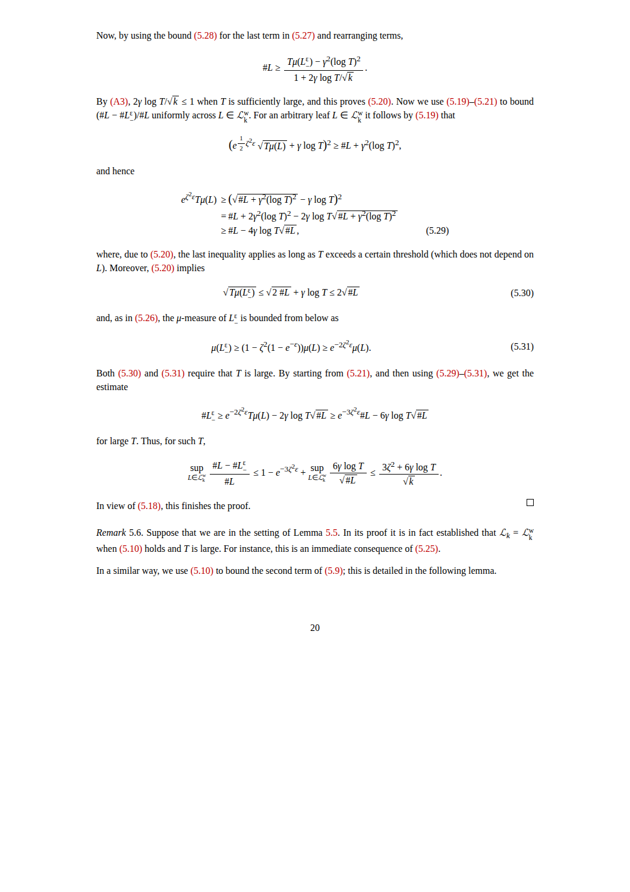Now, by using the bound (5.28) for the last term in (5.27) and rearranging terms,
#L ≥ Tμ(Lε−) − γ2(log T)2 1 + 2γ log T/√k .
By (A3), 2γ log T/√k ≤ 1 when T is sufficiently large, and this proves (5.20). Now we use (5.19)–(5.21) to bound (#L − #Lε−)/#L uniformly across L ∈ ℒwk. For an arbitrary leaf L ∈ ℒwk it follows by (5.19) that
(e12 ζ2ε √Tμ(L) + γ log T)2 ≥ #L + γ2(log T)2,
and hence
eζ2εTμ(L)
≥
(√#L + γ2(log T)2 − γ log T)2
=
#L + 2γ2(log T)2 − 2γ log T√#L + γ2(log T)2
≥
#L − 4γ log T√#L,
(5.29)
where, due to (5.20), the last inequality applies as long as T exceeds a certain threshold (which does not depend on L). Moreover, (5.20) implies
√Tμ(Lε−) ≤ √2 #L + γ log T ≤ 2√#L
(5.30)
and, as in (5.26), the μ-measure of Lε− is bounded from below as
μ(Lε−) ≥ (1 − ζ2(1 − e−ε))μ(L) ≥ e−2ζ2εμ(L).
(5.31)
Both (5.30) and (5.31) require that T is large. By starting from (5.21), and then using (5.29)–(5.31), we get the estimate
#Lε− ≥ e−2ζ2εTμ(L) − 2γ log T√#L ≥ e−3ζ2ε#L − 6γ log T√#L
for large T. Thus, for such T,
sup L∈ℒwk #L − #Lε− #L ≤ 1 − e−3ζ2ε + sup L∈ℒwk 6γ log T √#L ≤ 3ζ2 + 6γ log T √k .
In view of (5.18), this finishes the proof.
Remark 5.6. Suppose that we are in the setting of Lemma 5.5. In its proof it is in fact established that ℒk = ℒwk when (5.10) holds and T is large. For instance, this is an immediate consequence of (5.25).
In a similar way, we use (5.10) to bound the second term of (5.9); this is detailed in the following lemma.
20